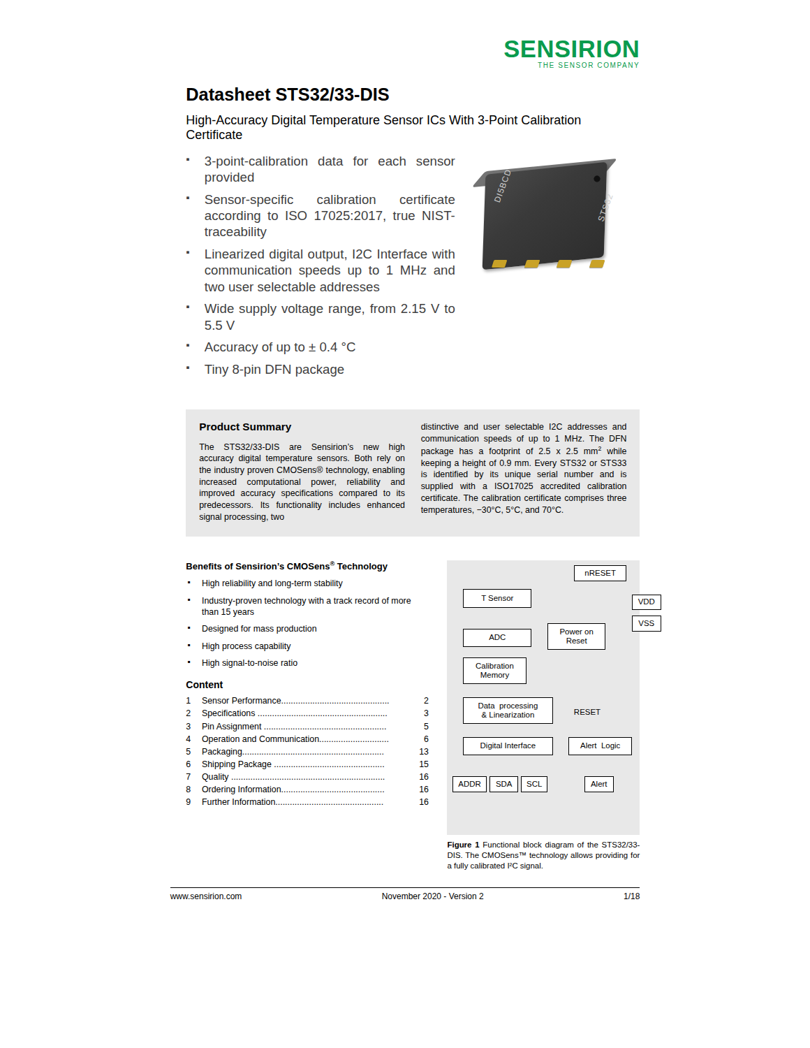SENSIRION
THE SENSOR COMPANY
Datasheet STS32/33-DIS
High-Accuracy Digital Temperature Sensor ICs With 3-Point Calibration Certificate
3-point-calibration data for each sensor provided
Sensor-specific calibration certificate according to ISO 17025:2017, true NIST-traceability
Linearized digital output, I2C Interface with communication speeds up to 1 MHz and two user selectable addresses
Wide supply voltage range, from 2.15 V to 5.5 V
Accuracy of up to ± 0.4 °C
Tiny 8-pin DFN package
STS32
DI5BCD
Product Summary
The STS32/33-DIS are Sensirion’s new high accuracy digital temperature sensors. Both rely on the industry proven CMOSens® technology, enabling increased computational power, reliability and improved accuracy specifications compared to its predecessors. Its functionality includes enhanced signal processing, two
distinctive and user selectable I2C addresses and communication speeds of up to 1 MHz. The DFN package has a footprint of 2.5 x 2.5 mm2 while keeping a height of 0.9 mm. Every STS32 or STS33 is identified by its unique serial number and is supplied with a ISO17025 accredited calibration certificate. The calibration certificate comprises three temperatures, −30°C, 5°C, and 70°C.
Benefits of Sensirion’s CMOSens® Technology
High reliability and long-term stability
Industry-proven technology with a track record of more than 15 years
Designed for mass production
High process capability
High signal-to-noise ratio
Content
| 1 | Sensor Performance............................................. | 2 |
| 2 | Specifications ...................................................... | 3 |
| 3 | Pin Assignment ................................................... | 5 |
| 4 | Operation and Communication............................. | 6 |
| 5 | Packaging........................................................... | 13 |
| 6 | Shipping Package .............................................. | 15 |
| 7 | Quality ................................................................ | 16 |
| 8 | Ordering Information........................................... | 16 |
| 9 | Further Information............................................. | 16 |
nRESET
T Sensor
VDD
VSS
ADC
Power on Reset
Calibration Memory
Data processing& Linearization
RESET
Digital Interface
Alert Logic
ADDR
SDA
SCL
Alert
Figure 1 Functional block diagram of the STS32/33-DIS. The CMOSens™ technology allows providing for a fully calibrated I²C signal.
www.sensirion.com
November 2020 - Version 2
1/18